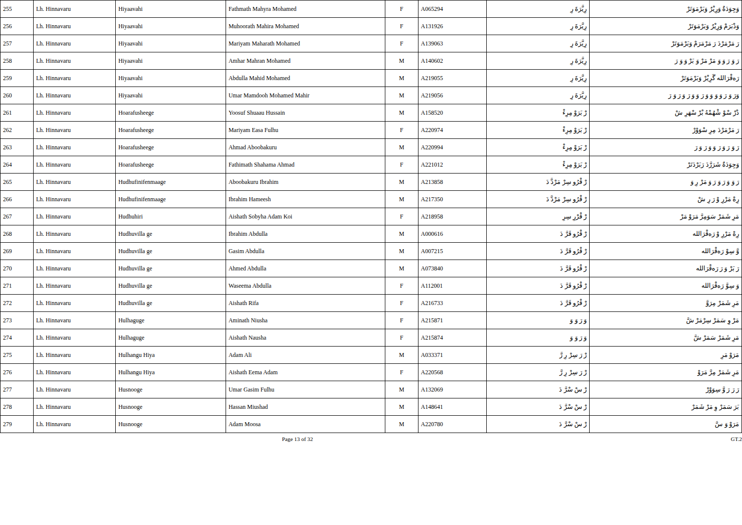| 255 | Lh. Hinnavaru | Hiyaavahi | Fathmath Mahyra Mohamed | F | A065294 | رِيَّرَةَ رِ | وَجِوَدَةٌ وَرِيْرٌ وَبَرْمَوَتَرْ |
| 256 | Lh. Hinnavaru | Hiyaavahi | Muhoorath Mahira Mohamed | F | A131926 | رِيَّرَةَ رِ | وَدْبَرَمْ وَرِيْرٌ وَبَرْمَوَتَرْ |
| 257 | Lh. Hinnavaru | Hiyaavahi | Mariyam Maharath Mohamed | F | A139063 | رِيَّرَةَ رِ | رَ مَرْمَرْدَ رَ مَرْمَرَمْ وَبَرْمَوَتَرْ |
| 258 | Lh. Hinnavaru | Hiyaavahi | Amhar Mahran Mohamed | M | A140602 | رِيَّرَةَ رِ | رَ وَ رَ وَ وَ مَرْ مَرْ وَ بَرْ وَ وَ رَ |
| 259 | Lh. Hinnavaru | Hiyaavahi | Abdulla Mahid Mohamed | M | A219055 | رِيَّرَةَ رِ | رَەقْرَاللە گَرِيْرْ وَبَرْمَوَتَرْ |
| 260 | Lh. Hinnavaru | Hiyaavahi | Umar Mamdooh Mohamed Mahir | M | A219056 | رِيَّرَةَ رِ | وَرَ وَ رَ وَ وَ وَ وَ رَ وَ وَ رَ وَ رَ وَ رَ |
| 261 | Lh. Hinnavaru | Hoarafusheege | Yoosuf Shuaau Hussain | M | A158520 | رْ بَرَوْ مِرِءْ | دْرْ سْوْ شْهُمْهُ بْرْ سْهَرِ شْ |
| 262 | Lh. Hinnavaru | Hoarafusheege | Mariyam Easa Fulhu | F | A220974 | رْ بَرَوْ مِرِءْ | رَ مَرْمَرْدَ مِرِ سْوَوْرْ |
| 263 | Lh. Hinnavaru | Hoarafusheege | Ahmad Aboobakuru | M | A220994 | رْ بَرَوْ مِرِءْ | رَ وَ رَ وَ رَ وَ وَ رَ وَ رَ |
| 264 | Lh. Hinnavaru | Hoarafusheege | Fathimath Shahama Ahmad | F | A221012 | رْ بَرَوْ مِرِءْ | وَجِوَدَةٌ شَرَرَّدَ رَبَرْدَتَرْ |
| 265 | Lh. Hinnavaru | Hudhufinifenmaage | Aboobakuru Ibrahim | M | A213858 | رْ قْرُو سِرْ مَرْدَّ دَ | رَ وَ وَ رَ وَ رَ وَ مَرْ رِ وَ |
| 266 | Lh. Hinnavaru | Hudhufinifenmaage | Ibrahim Hameesh | M | A217350 | رْ قْرُو سِرْ مَرْدَّ دَ | رِەْ مَرْرِ وْ رَ رِ شْ |
| 267 | Lh. Hinnavaru | Hudhuhiri | Aishath Sobyha Adam Koi | F | A218958 | رْ قْرْرِ سِرِ | مَرِ شَمَرْ سَوَمِرَّ مَرَوْ مَرْ |
| 268 | Lh. Hinnavaru | Hudhuvilla ge | Ibrahim Abdulla | M | A000616 | رْ قْرُو قَرَّ دَ | رِەْ مَرْرِ وْ رَەقْرَاللە |
| 269 | Lh. Hinnavaru | Hudhuvilla ge | Gasim Abdulla | M | A007215 | رْ قْرُو قَرَّ دَ | وَّ سِوْ رَەقْرَاللە |
| 270 | Lh. Hinnavaru | Hudhuvilla ge | Ahmed Abdulla | M | A073840 | رْ قْرُو قَرَّ دَ | رَ بَرْ وَ رَ رَەقْرَاللە |
| 271 | Lh. Hinnavaru | Hudhuvilla ge | Waseema Abdulla | F | A112001 | رْ قْرُو قَرَّ دَ | وَ سِوَّ رَەقْرَاللە |
| 272 | Lh. Hinnavaru | Hudhuvilla ge | Aishath Rifa | F | A216733 | رْ قْرُو قَرَّ دَ | مَرِ شَمَرْ مِرَوَّ |
| 273 | Lh. Hinnavaru | Hulhaguge | Aminath Niusha | F | A215871 | وَ رَ وَ وَ | مَرْ وِ سَمَرْ سِرْمَرْ شَّ |
| 274 | Lh. Hinnavaru | Hulhaguge | Aishath Nausha | F | A215874 | وَ رَ وَ وَ | مَرِ شَمَرْ سَمَرْ شَّ |
| 275 | Lh. Hinnavaru | Hulhangu Hiya | Adam Ali | M | A033371 | رْ رَ سِرْ رِ رَّ | مَرَوْ مَرِ |
| 276 | Lh. Hinnavaru | Hulhangu Hiya | Aishath Eema Adam | F | A220568 | رْ رَ سِرْ رِ رَّ | مَرِ شَمَرْ مِرَّ مَرَوْ |
| 277 | Lh. Hinnavaru | Husnooge | Umar Gasim Fulhu | M | A132069 | رْ سْ سْرَّ دَ | رَ رَ رَ وَّ سِوَوْرْ |
| 278 | Lh. Hinnavaru | Husnooge | Hassan Miushad | M | A148641 | رْ سْ سْرَّ دَ | بَرَ سَمَرْ وِ مَرْ شَمَرْ |
| 279 | Lh. Hinnavaru | Husnooge | Adam Moosa | M | A220780 | رْ سْ سْرَّ دَ | مَرَوْ وَ سَّ |
Page 13 of 32 GT.2